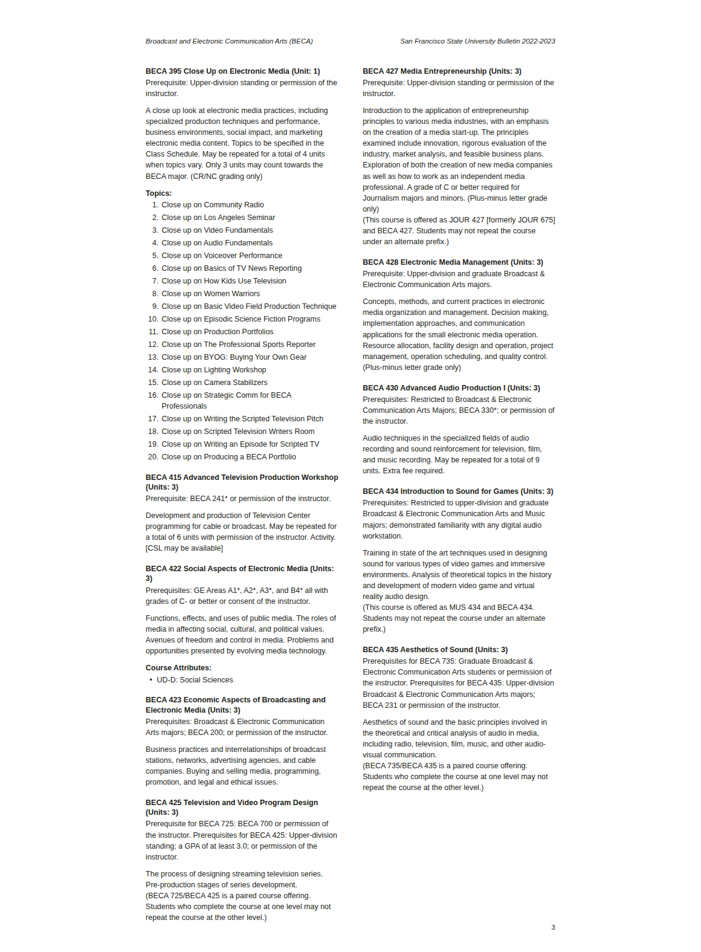Broadcast and Electronic Communication Arts (BECA)
San Francisco State University Bulletin 2022-2023
BECA 395 Close Up on Electronic Media (Unit: 1)
Prerequisite: Upper-division standing or permission of the instructor.
A close up look at electronic media practices, including specialized production techniques and performance, business environments, social impact, and marketing electronic media content. Topics to be specified in the Class Schedule. May be repeated for a total of 4 units when topics vary. Only 3 units may count towards the BECA major. (CR/NC grading only)
Topics:
Close up on Community Radio
Close up on Los Angeles Seminar
Close up on Video Fundamentals
Close up on Audio Fundamentals
Close up on Voiceover Performance
Close up on Basics of TV News Reporting
Close up on How Kids Use Television
Close up on Women Warriors
Close up on Basic Video Field Production Technique
Close up on Episodic Science Fiction Programs
Close up on Production Portfolios
Close up on The Professional Sports Reporter
Close up on BYOG: Buying Your Own Gear
Close up on Lighting Workshop
Close up on Camera Stabilizers
Close up on Strategic Comm for BECA Professionals
Close up on Writing the Scripted Television Pitch
Close up on Scripted Television Writers Room
Close up on Writing an Episode for Scripted TV
Close up on Producing a BECA Portfolio
BECA 415 Advanced Television Production Workshop (Units: 3)
Prerequisite: BECA 241* or permission of the instructor.
Development and production of Television Center programming for cable or broadcast. May be repeated for a total of 6 units with permission of the instructor. Activity. [CSL may be available]
BECA 422 Social Aspects of Electronic Media (Units: 3)
Prerequisites: GE Areas A1*, A2*, A3*, and B4* all with grades of C- or better or consent of the instructor.
Functions, effects, and uses of public media. The roles of media in affecting social, cultural, and political values. Avenues of freedom and control in media. Problems and opportunities presented by evolving media technology.
Course Attributes:
UD-D: Social Sciences
BECA 423 Economic Aspects of Broadcasting and Electronic Media (Units: 3)
Prerequisites: Broadcast & Electronic Communication Arts majors; BECA 200; or permission of the instructor.
Business practices and interrelationships of broadcast stations, networks, advertising agencies, and cable companies. Buying and selling media, programming, promotion, and legal and ethical issues.
BECA 425 Television and Video Program Design (Units: 3)
Prerequisite for BECA 725: BECA 700 or permission of the instructor. Prerequisites for BECA 425: Upper-division standing; a GPA of at least 3.0; or permission of the instructor.
The process of designing streaming television series. Pre-production stages of series development.
(BECA 725/BECA 425 is a paired course offering. Students who complete the course at one level may not repeat the course at the other level.)
BECA 427 Media Entrepreneurship (Units: 3)
Prerequisite: Upper-division standing or permission of the instructor.
Introduction to the application of entrepreneurship principles to various media industries, with an emphasis on the creation of a media start-up. The principles examined include innovation, rigorous evaluation of the industry, market analysis, and feasible business plans. Exploration of both the creation of new media companies as well as how to work as an independent media professional. A grade of C or better required for Journalism majors and minors. (Plus-minus letter grade only)
(This course is offered as JOUR 427 [formerly JOUR 675] and BECA 427. Students may not repeat the course under an alternate prefix.)
BECA 428 Electronic Media Management (Units: 3)
Prerequisite: Upper-division and graduate Broadcast & Electronic Communication Arts majors.
Concepts, methods, and current practices in electronic media organization and management. Decision making, implementation approaches, and communication applications for the small electronic media operation. Resource allocation, facility design and operation, project management, operation scheduling, and quality control. (Plus-minus letter grade only)
BECA 430 Advanced Audio Production I (Units: 3)
Prerequisites: Restricted to Broadcast & Electronic Communication Arts Majors; BECA 330*; or permission of the instructor.
Audio techniques in the specialized fields of audio recording and sound reinforcement for television, film, and music recording. May be repeated for a total of 9 units. Extra fee required.
BECA 434 Introduction to Sound for Games (Units: 3)
Prerequisites: Restricted to upper-division and graduate Broadcast & Electronic Communication Arts and Music majors; demonstrated familiarity with any digital audio workstation.
Training in state of the art techniques used in designing sound for various types of video games and immersive environments. Analysis of theoretical topics in the history and development of modern video game and virtual reality audio design.
(This course is offered as MUS 434 and BECA 434. Students may not repeat the course under an alternate prefix.)
BECA 435 Aesthetics of Sound (Units: 3)
Prerequisites for BECA 735: Graduate Broadcast & Electronic Communication Arts students or permission of the instructor. Prerequisites for BECA 435: Upper-division Broadcast & Electronic Communication Arts majors; BECA 231 or permission of the instructor.
Aesthetics of sound and the basic principles involved in the theoretical and critical analysis of audio in media, including radio, television, film, music, and other audio-visual communication.
(BECA 735/BECA 435 is a paired course offering. Students who complete the course at one level may not repeat the course at the other level.)
3